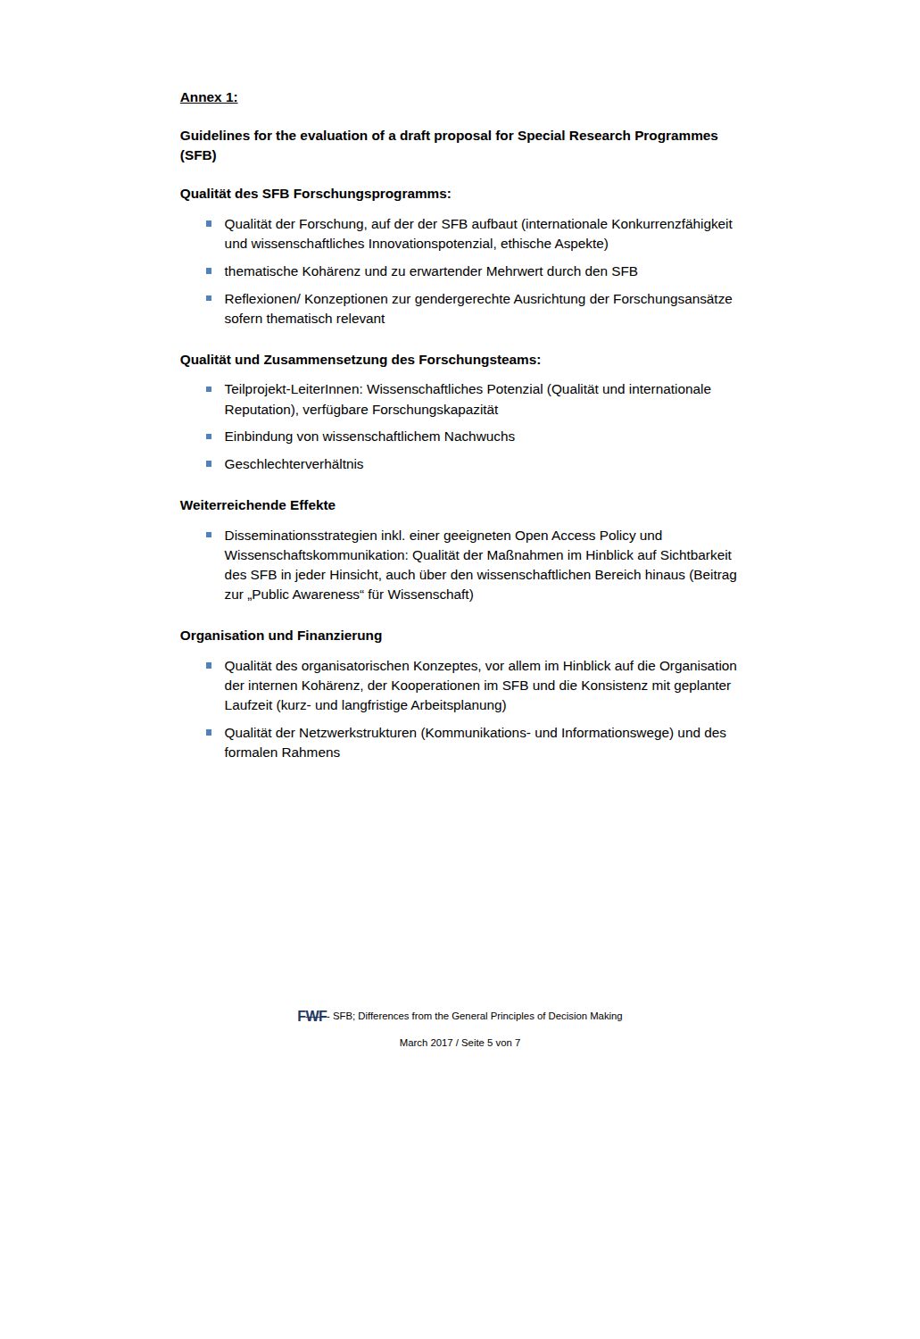Annex 1:
Guidelines for the evaluation of a draft proposal for Special Research Programmes (SFB)
Qualität des SFB Forschungsprogramms:
Qualität der Forschung, auf der der SFB aufbaut (internationale Konkurrenzfähigkeit und wissenschaftliches Innovationspotenzial, ethische Aspekte)
thematische Kohärenz und zu erwartender Mehrwert durch den SFB
Reflexionen/ Konzeptionen zur gendergerechte Ausrichtung der Forschungsansätze sofern thematisch relevant
Qualität und Zusammensetzung des Forschungsteams:
Teilprojekt-LeiterInnen: Wissenschaftliches Potenzial (Qualität und internationale Reputation), verfügbare Forschungskapazität
Einbindung von wissenschaftlichem Nachwuchs
Geschlechterverhältnis
Weiterreichende Effekte
Disseminationsstrategien inkl. einer geeigneten Open Access Policy und Wissenschaftskommunikation: Qualität der Maßnahmen im Hinblick auf Sichtbarkeit des SFB in jeder Hinsicht, auch über den wissenschaftlichen Bereich hinaus (Beitrag zur „Public Awareness“ für Wissenschaft)
Organisation und Finanzierung
Qualität des organisatorischen Konzeptes, vor allem im Hinblick auf die Organisation der internen Kohärenz, der Kooperationen im SFB und die Konsistenz mit geplanter Laufzeit (kurz- und langfristige Arbeitsplanung)
Qualität der Netzwerkstrukturen (Kommunikations- und Informationswege) und des formalen Rahmens
FWF- SFB; Differences from the General Principles of Decision Making
March 2017 / Seite 5 von 7